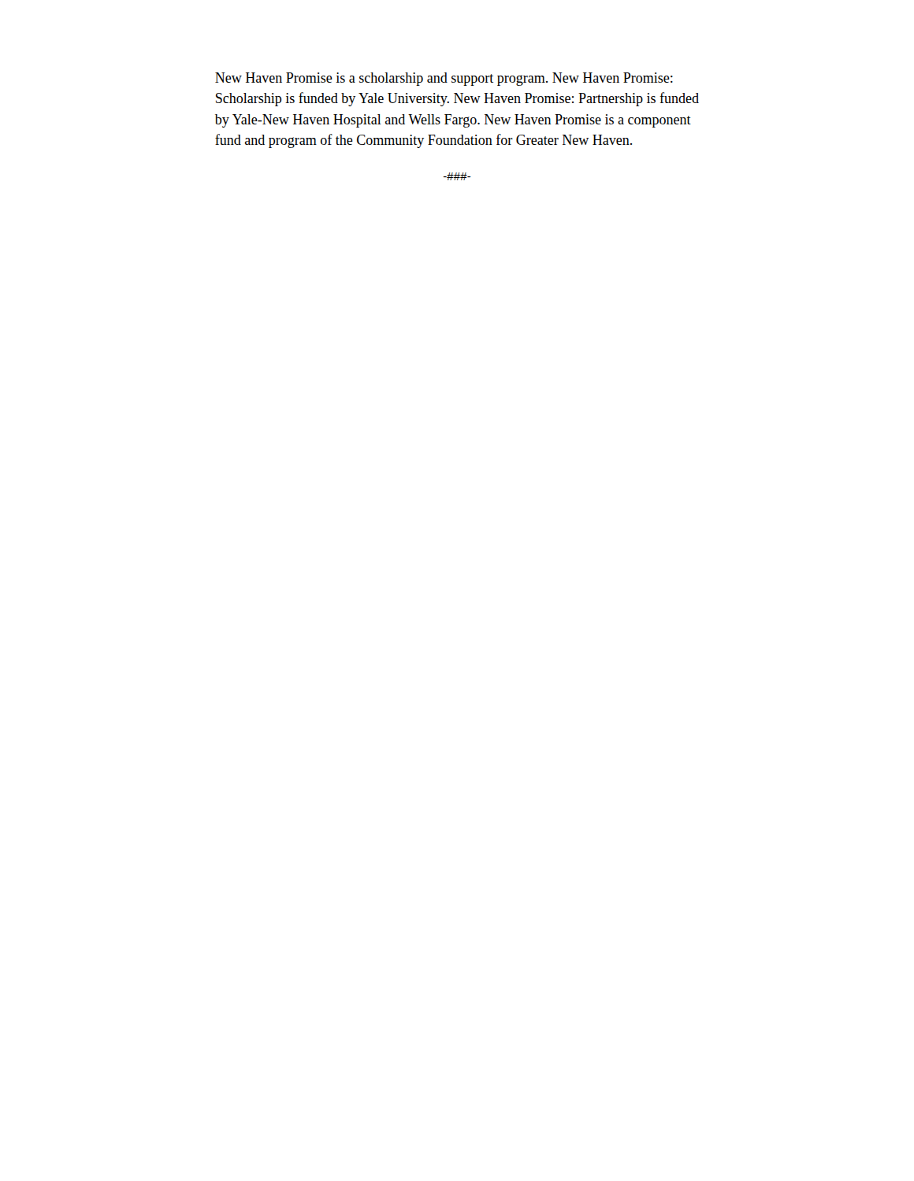New Haven Promise is a scholarship and support program. New Haven Promise: Scholarship is funded by Yale University. New Haven Promise: Partnership is funded by Yale-New Haven Hospital and Wells Fargo. New Haven Promise is a component fund and program of the Community Foundation for Greater New Haven.
-###-